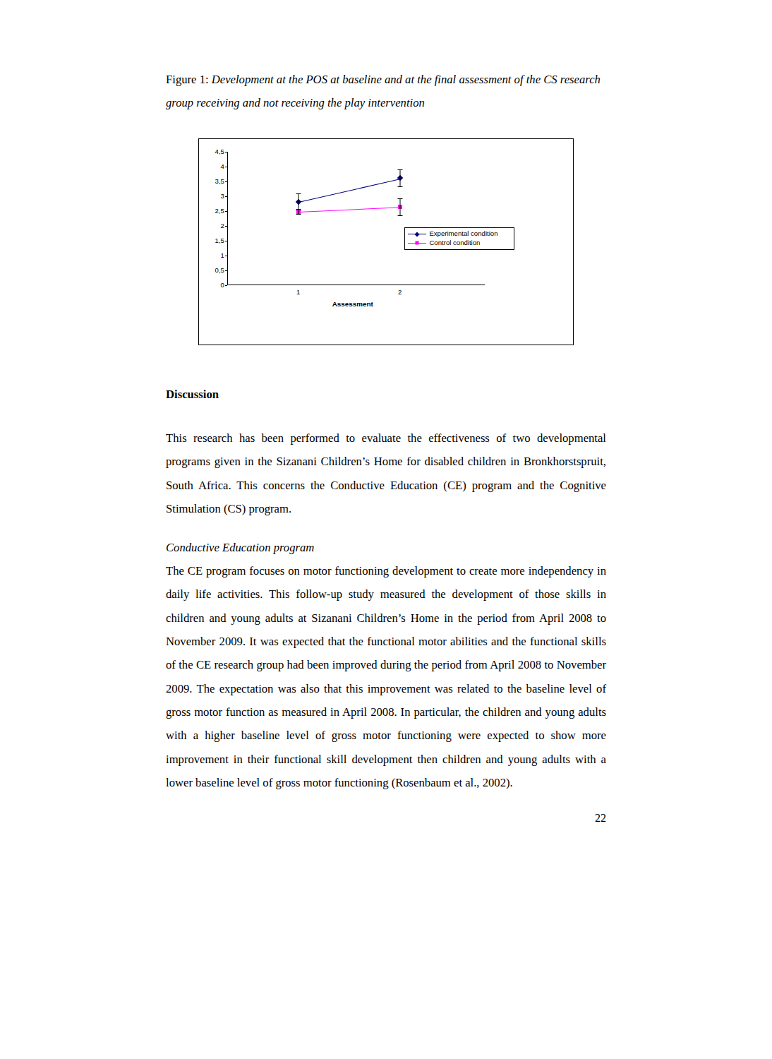Figure 1: Development at the POS at baseline and at the final assessment of the CS research group receiving and not receiving the play intervention
4,5
4
3,5
3
2,5
2
1,5
1
0,5
0
1
2
Assessment
Experimental condition
Control condition
Discussion
This research has been performed to evaluate the effectiveness of two developmental programs given in the Sizanani Children’s Home for disabled children in Bronkhorstspruit, South Africa. This concerns the Conductive Education (CE) program and the Cognitive Stimulation (CS) program.
Conductive Education program
The CE program focuses on motor functioning development to create more independency in daily life activities. This follow-up study measured the development of those skills in children and young adults at Sizanani Children’s Home in the period from April 2008 to November 2009. It was expected that the functional motor abilities and the functional skills of the CE research group had been improved during the period from April 2008 to November 2009. The expectation was also that this improvement was related to the baseline level of gross motor function as measured in April 2008. In particular, the children and young adults with a higher baseline level of gross motor functioning were expected to show more improvement in their functional skill development then children and young adults with a lower baseline level of gross motor functioning (Rosenbaum et al., 2002).
22